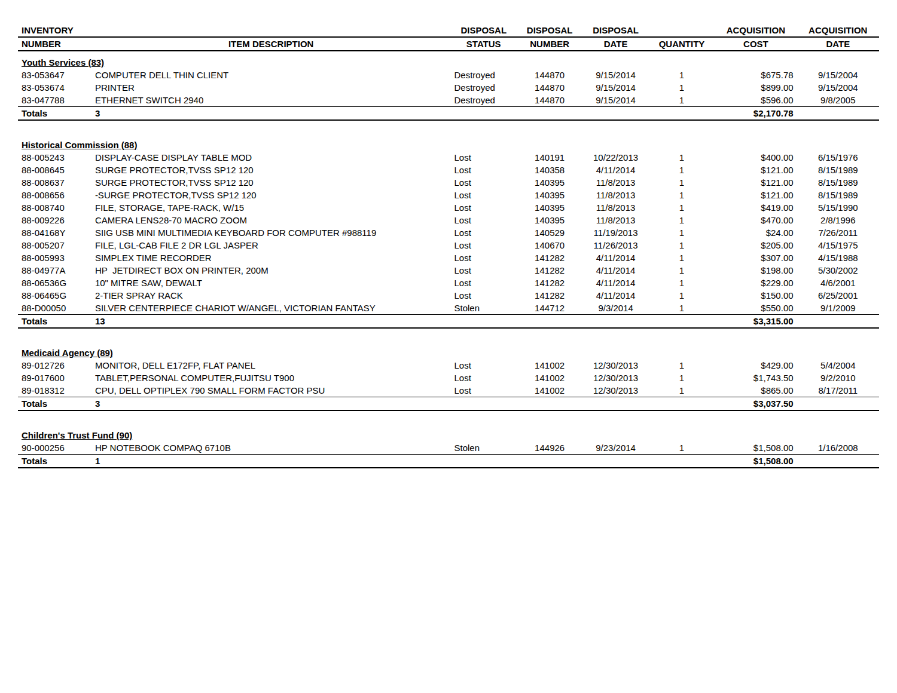| INVENTORY | | DISPOSAL | DISPOSAL | DISPOSAL | | ACQUISITION | ACQUISITION |
| --- | --- | --- | --- | --- | --- | --- | --- |
| NUMBER | ITEM DESCRIPTION | STATUS | NUMBER | DATE | QUANTITY | COST | DATE |
| Youth Services (83) |
| 83-053647 | COMPUTER DELL THIN CLIENT | Destroyed | 144870 | 9/15/2014 | 1 | $675.78 | 9/15/2004 |
| 83-053674 | PRINTER | Destroyed | 144870 | 9/15/2014 | 1 | $899.00 | 9/15/2004 |
| 83-047788 | ETHERNET SWITCH 2940 | Destroyed | 144870 | 9/15/2014 | 1 | $596.00 | 9/8/2005 |
| Totals | 3 | | | | | $2,170.78 | |
| Historical Commission (88) |
| 88-005243 | DISPLAY-CASE DISPLAY TABLE MOD | Lost | 140191 | 10/22/2013 | 1 | $400.00 | 6/15/1976 |
| 88-008645 | SURGE PROTECTOR,TVSS SP12 120 | Lost | 140358 | 4/11/2014 | 1 | $121.00 | 8/15/1989 |
| 88-008637 | SURGE PROTECTOR,TVSS SP12 120 | Lost | 140395 | 11/8/2013 | 1 | $121.00 | 8/15/1989 |
| 88-008656 | -SURGE PROTECTOR,TVSS SP12 120 | Lost | 140395 | 11/8/2013 | 1 | $121.00 | 8/15/1989 |
| 88-008740 | FILE, STORAGE, TAPE-RACK, W/15 | Lost | 140395 | 11/8/2013 | 1 | $419.00 | 5/15/1990 |
| 88-009226 | CAMERA LENS28-70 MACRO ZOOM | Lost | 140395 | 11/8/2013 | 1 | $470.00 | 2/8/1996 |
| 88-04168Y | SIIG USB MINI MULTIMEDIA KEYBOARD FOR COMPUTER #988119 | Lost | 140529 | 11/19/2013 | 1 | $24.00 | 7/26/2011 |
| 88-005207 | FILE, LGL-CAB FILE 2 DR LGL JASPER | Lost | 140670 | 11/26/2013 | 1 | $205.00 | 4/15/1975 |
| 88-005993 | SIMPLEX TIME RECORDER | Lost | 141282 | 4/11/2014 | 1 | $307.00 | 4/15/1988 |
| 88-04977A | HP JETDIRECT BOX ON PRINTER, 200M | Lost | 141282 | 4/11/2014 | 1 | $198.00 | 5/30/2002 |
| 88-06536G | 10" MITRE SAW, DEWALT | Lost | 141282 | 4/11/2014 | 1 | $229.00 | 4/6/2001 |
| 88-06465G | 2-TIER SPRAY RACK | Lost | 141282 | 4/11/2014 | 1 | $150.00 | 6/25/2001 |
| 88-D00050 | SILVER CENTERPIECE CHARIOT W/ANGEL, VICTORIAN FANTASY | Stolen | 144712 | 9/3/2014 | 1 | $550.00 | 9/1/2009 |
| Totals | 13 | | | | | $3,315.00 | |
| Medicaid Agency (89) |
| 89-012726 | MONITOR, DELL E172FP, FLAT PANEL | Lost | 141002 | 12/30/2013 | 1 | $429.00 | 5/4/2004 |
| 89-017600 | TABLET,PERSONAL COMPUTER,FUJITSU T900 | Lost | 141002 | 12/30/2013 | 1 | $1,743.50 | 9/2/2010 |
| 89-018312 | CPU, DELL OPTIPLEX 790 SMALL FORM FACTOR PSU | Lost | 141002 | 12/30/2013 | 1 | $865.00 | 8/17/2011 |
| Totals | 3 | | | | | $3,037.50 | |
| Children's Trust Fund (90) |
| 90-000256 | HP NOTEBOOK COMPAQ 6710B | Stolen | 144926 | 9/23/2014 | 1 | $1,508.00 | 1/16/2008 |
| Totals | 1 | | | | | $1,508.00 | |